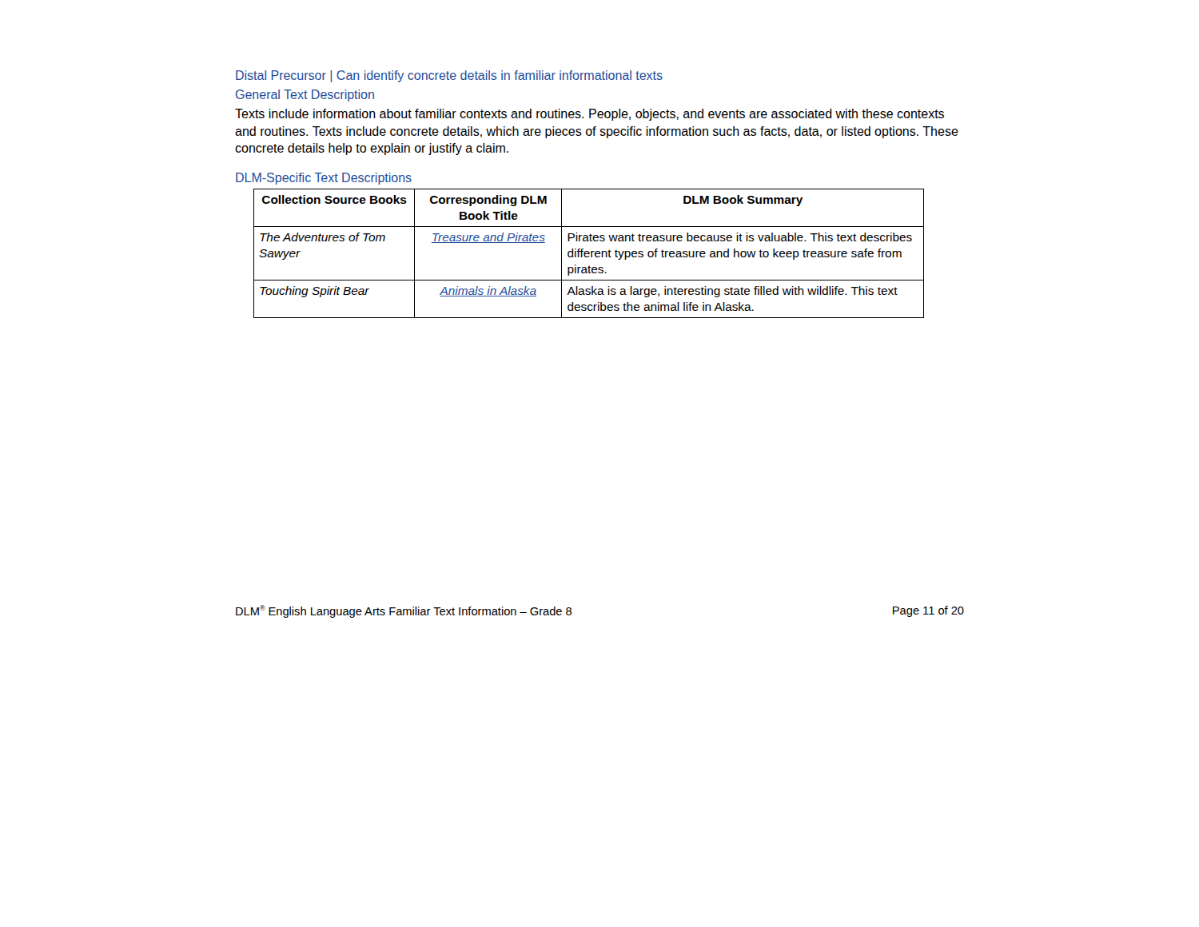Distal Precursor | Can identify concrete details in familiar informational texts
General Text Description
Texts include information about familiar contexts and routines. People, objects, and events are associated with these contexts and routines. Texts include concrete details, which are pieces of specific information such as facts, data, or listed options. These concrete details help to explain or justify a claim.
DLM-Specific Text Descriptions
| Collection Source Books | Corresponding DLM Book Title | DLM Book Summary |
| --- | --- | --- |
| The Adventures of Tom Sawyer | Treasure and Pirates | Pirates want treasure because it is valuable. This text describes different types of treasure and how to keep treasure safe from pirates. |
| Touching Spirit Bear | Animals in Alaska | Alaska is a large, interesting state filled with wildlife. This text describes the animal life in Alaska. |
DLM® English Language Arts Familiar Text Information – Grade 8
Page 11 of 20